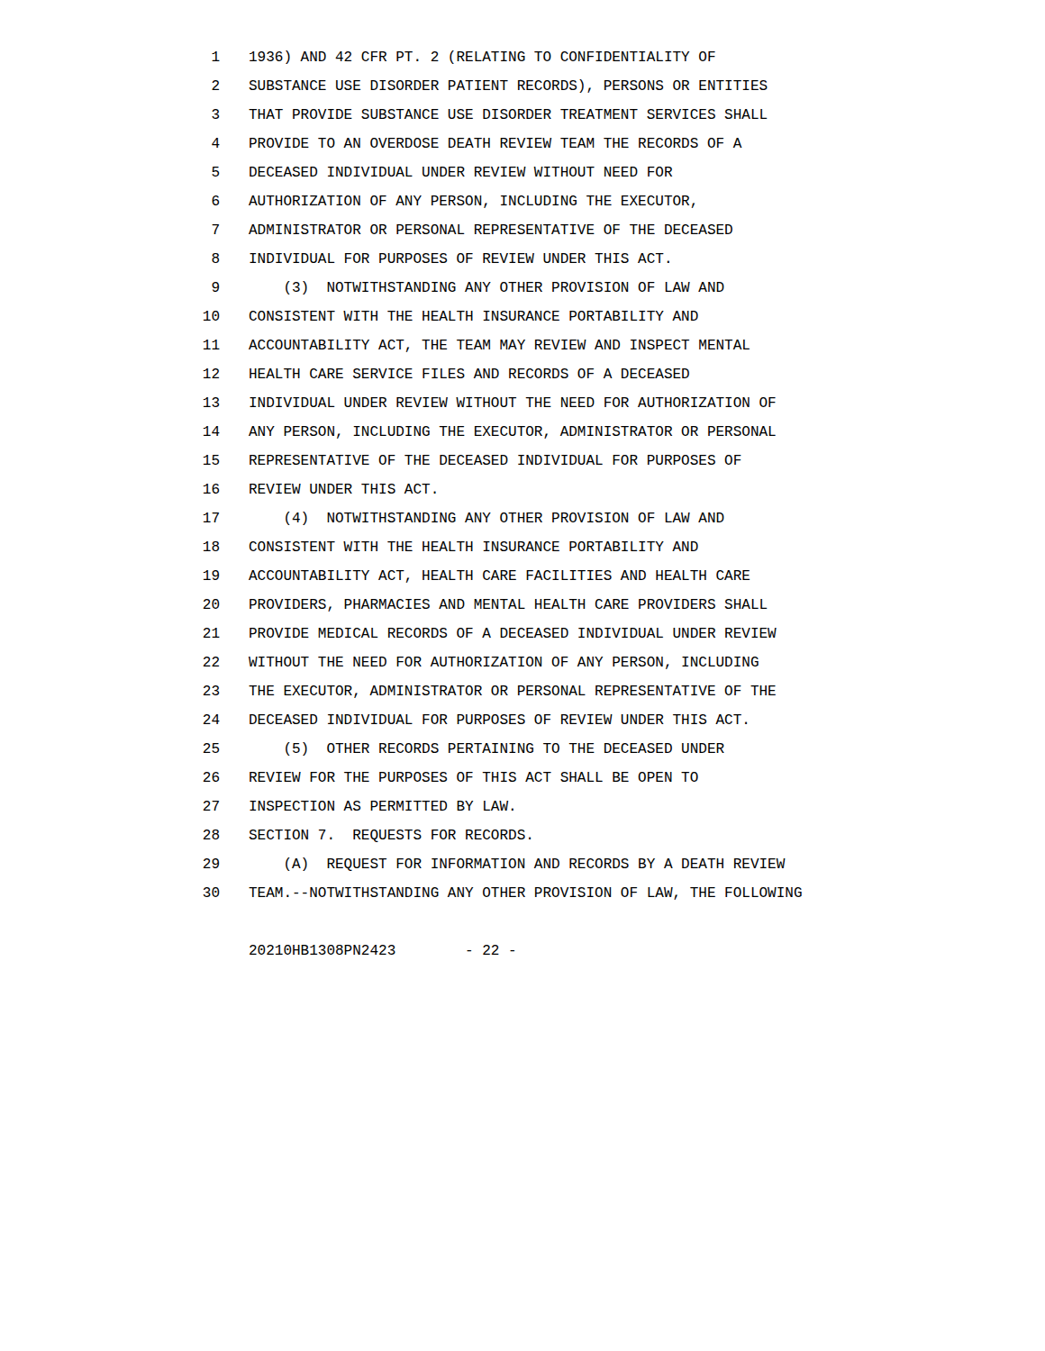1936) AND 42 CFR PT. 2 (RELATING TO CONFIDENTIALITY OF
SUBSTANCE USE DISORDER PATIENT RECORDS), PERSONS OR ENTITIES
THAT PROVIDE SUBSTANCE USE DISORDER TREATMENT SERVICES SHALL
PROVIDE TO AN OVERDOSE DEATH REVIEW TEAM THE RECORDS OF A
DECEASED INDIVIDUAL UNDER REVIEW WITHOUT NEED FOR
AUTHORIZATION OF ANY PERSON, INCLUDING THE EXECUTOR,
ADMINISTRATOR OR PERSONAL REPRESENTATIVE OF THE DECEASED
INDIVIDUAL FOR PURPOSES OF REVIEW UNDER THIS ACT.
(3) NOTWITHSTANDING ANY OTHER PROVISION OF LAW AND
CONSISTENT WITH THE HEALTH INSURANCE PORTABILITY AND
ACCOUNTABILITY ACT, THE TEAM MAY REVIEW AND INSPECT MENTAL
HEALTH CARE SERVICE FILES AND RECORDS OF A DECEASED
INDIVIDUAL UNDER REVIEW WITHOUT THE NEED FOR AUTHORIZATION OF
ANY PERSON, INCLUDING THE EXECUTOR, ADMINISTRATOR OR PERSONAL
REPRESENTATIVE OF THE DECEASED INDIVIDUAL FOR PURPOSES OF
REVIEW UNDER THIS ACT.
(4) NOTWITHSTANDING ANY OTHER PROVISION OF LAW AND
CONSISTENT WITH THE HEALTH INSURANCE PORTABILITY AND
ACCOUNTABILITY ACT, HEALTH CARE FACILITIES AND HEALTH CARE
PROVIDERS, PHARMACIES AND MENTAL HEALTH CARE PROVIDERS SHALL
PROVIDE MEDICAL RECORDS OF A DECEASED INDIVIDUAL UNDER REVIEW
WITHOUT THE NEED FOR AUTHORIZATION OF ANY PERSON, INCLUDING
THE EXECUTOR, ADMINISTRATOR OR PERSONAL REPRESENTATIVE OF THE
DECEASED INDIVIDUAL FOR PURPOSES OF REVIEW UNDER THIS ACT.
(5) OTHER RECORDS PERTAINING TO THE DECEASED UNDER
REVIEW FOR THE PURPOSES OF THIS ACT SHALL BE OPEN TO
INSPECTION AS PERMITTED BY LAW.
SECTION 7. REQUESTS FOR RECORDS.
(A) REQUEST FOR INFORMATION AND RECORDS BY A DEATH REVIEW
TEAM.--NOTWITHSTANDING ANY OTHER PROVISION OF LAW, THE FOLLOWING
20210HB1308PN2423 - 22 -